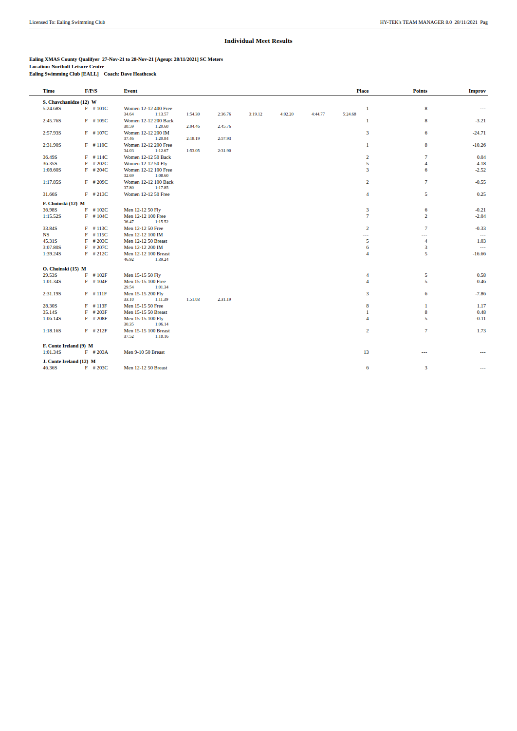Licensed To: Ealing Swimming Club
HY-TEK's TEAM MANAGER 8.0 28/11/2021 Pag
Individual Meet Results
Ealing XMAS County Qualifyer 27-Nov-21 to 28-Nov-21 [Ageup: 28/11/2021] SC Meters
Location: Northolt Leisure Centre
Ealing Swimming Club [EALL] Coach: Dave Heathcock
| Time | F/P/S | Event | Place | Points | Improv |
| --- | --- | --- | --- | --- | --- |
| S. Chavchanidze (12) W |
| 5:24.68S | F # 101C | Women 12-12 400 Free | 1 | 8 | --- |
| | | 34.64 1:13.57 1:54.30 2:36.76 3:19.12 4:02.20 4:44.77 5:24.68 |
| 2:45.76S | F # 105C | Women 12-12 200 Back | 1 | 8 | -3.21 |
| | | 38.59 1:20.68 2:04.46 2:45.76 |
| 2:57.93S | F # 107C | Women 12-12 200 IM | 3 | 6 | -24.71 |
| | | 37.46 1:20.84 2:18.19 2:57.93 |
| 2:31.90S | F # 110C | Women 12-12 200 Free | 1 | 8 | -10.26 |
| | | 34.03 1:12.67 1:53.05 2:31.90 |
| 36.49S | F # 114C | Women 12-12 50 Back | 2 | 7 | 0.04 |
| 36.35S | F # 202C | Women 12-12 50 Fly | 5 | 4 | -4.18 |
| 1:08.60S | F # 204C | Women 12-12 100 Free | 3 | 6 | -2.52 |
| | | 32.69 1:08.60 |
| 1:17.85S | F # 209C | Women 12-12 100 Back | 2 | 7 | -0.55 |
| | | 37.80 1:17.85 |
| 31.66S | F # 213C | Women 12-12 50 Free | 4 | 5 | 0.25 |
| F. Choinski (12) M |
| 36.98S | F # 102C | Men 12-12 50 Fly | 3 | 6 | -0.21 |
| 1:15.52S | F # 104C | Men 12-12 100 Free | 7 | 2 | -2.04 |
| | | 36.47 1:15.52 |
| 33.84S | F # 113C | Men 12-12 50 Free | 2 | 7 | -0.33 |
| NS | F # 115C | Men 12-12 100 IM | --- | --- | --- |
| 45.31S | F # 203C | Men 12-12 50 Breast | 5 | 4 | 1.03 |
| 3:07.80S | F # 207C | Men 12-12 200 IM | 6 | 3 | --- |
| 1:39.24S | F # 212C | Men 12-12 100 Breast | 4 | 5 | -16.66 |
| | | 46.92 1:39.24 |
| O. Choinski (15) M |
| 29.53S | F # 102F | Men 15-15 50 Fly | 4 | 5 | 0.58 |
| 1:01.34S | F # 104F | Men 15-15 100 Free | 4 | 5 | 0.46 |
| | | 29.54 1:01.34 |
| 2:31.19S | F # 111F | Men 15-15 200 Fly | 3 | 6 | -7.86 |
| | | 33.18 1:11.39 1:51.83 2:31.19 |
| 28.30S | F # 113F | Men 15-15 50 Free | 8 | 1 | 1.17 |
| 35.14S | F # 203F | Men 15-15 50 Breast | 1 | 8 | 0.48 |
| 1:06.14S | F # 208F | Men 15-15 100 Fly | 4 | 5 | -0.11 |
| | | 30.35 1:06.14 |
| 1:18.16S | F # 212F | Men 15-15 100 Breast | 2 | 7 | 1.73 |
| | | 37.52 1:18.16 |
| F. Conte Ireland (9) M |
| 1:01.34S | F # 203A | Men 9-10 50 Breast | 13 | --- | --- |
| J. Conte Ireland (12) M |
| 46.36S | F # 203C | Men 12-12 50 Breast | 6 | 3 | --- |